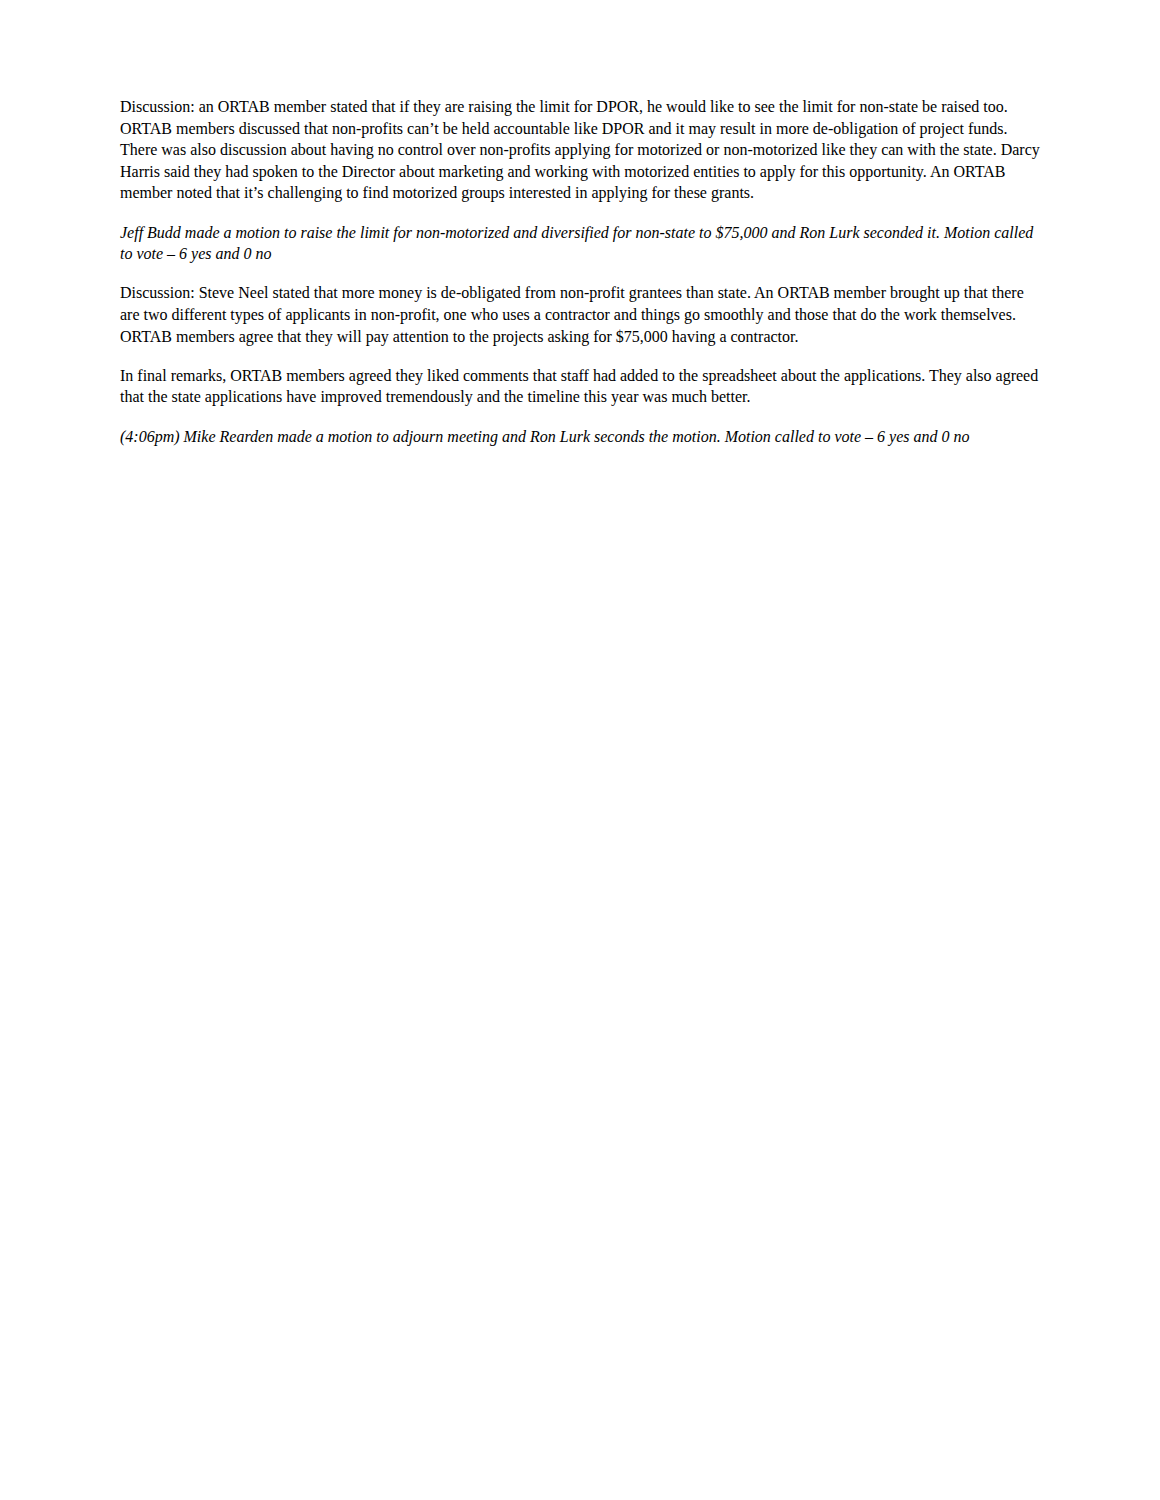Discussion: an ORTAB member stated that if they are raising the limit for DPOR, he would like to see the limit for non-state be raised too. ORTAB members discussed that non-profits can’t be held accountable like DPOR and it may result in more de-obligation of project funds. There was also discussion about having no control over non-profits applying for motorized or non-motorized like they can with the state. Darcy Harris said they had spoken to the Director about marketing and working with motorized entities to apply for this opportunity. An ORTAB member noted that it’s challenging to find motorized groups interested in applying for these grants.
Jeff Budd made a motion to raise the limit for non-motorized and diversified for non-state to $75,000 and Ron Lurk seconded it. Motion called to vote – 6 yes and 0 no
Discussion: Steve Neel stated that more money is de-obligated from non-profit grantees than state. An ORTAB member brought up that there are two different types of applicants in non-profit, one who uses a contractor and things go smoothly and those that do the work themselves. ORTAB members agree that they will pay attention to the projects asking for $75,000 having a contractor.
In final remarks, ORTAB members agreed they liked comments that staff had added to the spreadsheet about the applications. They also agreed that the state applications have improved tremendously and the timeline this year was much better.
(4:06pm) Mike Rearden made a motion to adjourn meeting and Ron Lurk seconds the motion. Motion called to vote – 6 yes and 0 no